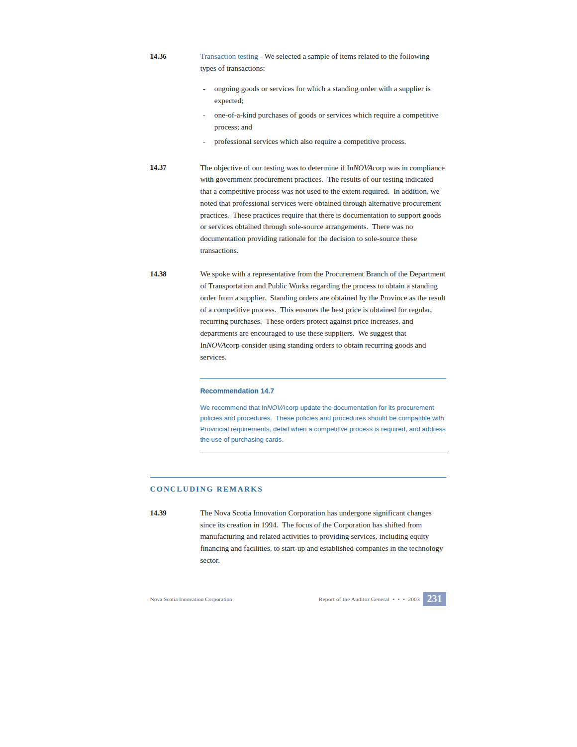14.36
Transaction testing - We selected a sample of items related to the following types of transactions:
ongoing goods or services for which a standing order with a supplier is expected;
one-of-a-kind purchases of goods or services which require a competitive process; and
professional services which also require a competitive process.
14.37
The objective of our testing was to determine if InNOVAcorp was in compliance with government procurement practices. The results of our testing indicated that a competitive process was not used to the extent required. In addition, we noted that professional services were obtained through alternative procurement practices. These practices require that there is documentation to support goods or services obtained through sole-source arrangements. There was no documentation providing rationale for the decision to sole-source these transactions.
14.38
We spoke with a representative from the Procurement Branch of the Department of Transportation and Public Works regarding the process to obtain a standing order from a supplier. Standing orders are obtained by the Province as the result of a competitive process. This ensures the best price is obtained for regular, recurring purchases. These orders protect against price increases, and departments are encouraged to use these suppliers. We suggest that InNOVAcorp consider using standing orders to obtain recurring goods and services.
Recommendation 14.7
We recommend that InNOVAcorp update the documentation for its procurement policies and procedures. These policies and procedures should be compatible with Provincial requirements, detail when a competitive process is required, and address the use of purchasing cards.
CONCLUDING REMARKS
14.39
The Nova Scotia Innovation Corporation has undergone significant changes since its creation in 1994. The focus of the Corporation has shifted from manufacturing and related activities to providing services, including equity financing and facilities, to start-up and established companies in the technology sector.
Nova Scotia Innovation Corporation
Report of the Auditor General • • • 2003
231